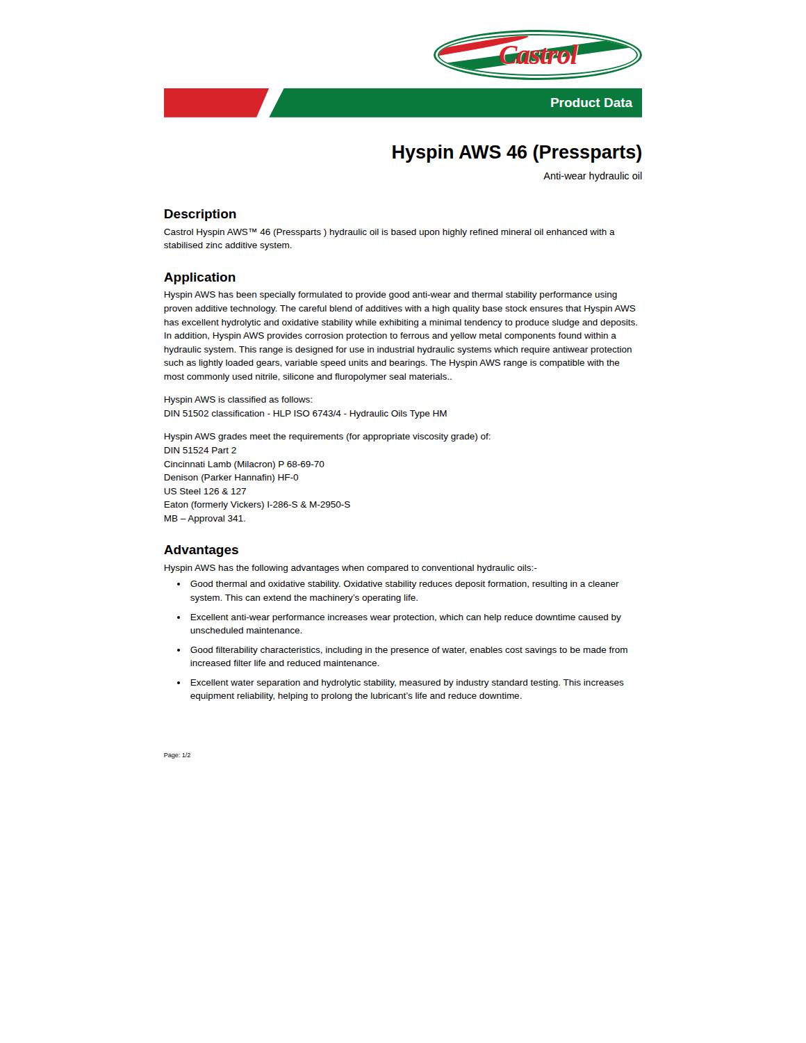Castrol
Product Data
Hyspin AWS 46 (Pressparts)
Anti-wear hydraulic oil
Description
Castrol Hyspin AWS™ 46 (Pressparts ) hydraulic oil is based upon highly refined mineral oil enhanced with a stabilised zinc additive system.
Application
Hyspin AWS has been specially formulated to provide good anti-wear and thermal stability performance using proven additive technology. The careful blend of additives with a high quality base stock ensures that Hyspin AWS has excellent hydrolytic and oxidative stability while exhibiting a minimal tendency to produce sludge and deposits. In addition, Hyspin AWS provides corrosion protection to ferrous and yellow metal components found within a hydraulic system. This range is designed for use in industrial hydraulic systems which require antiwear protection such as lightly loaded gears, variable speed units and bearings. The Hyspin AWS range is compatible with the most commonly used nitrile, silicone and fluropolymer seal materials..
Hyspin AWS is classified as follows:
DIN 51502 classification - HLP ISO 6743/4 - Hydraulic Oils Type HM
Hyspin AWS grades meet the requirements (for appropriate viscosity grade) of:
DIN 51524 Part 2
Cincinnati Lamb (Milacron) P 68-69-70
Denison (Parker Hannafin) HF-0
US Steel 126 & 127
Eaton (formerly Vickers) I-286-S & M-2950-S
MB – Approval 341.
Advantages
Hyspin AWS has the following advantages when compared to conventional hydraulic oils:-
Good thermal and oxidative stability. Oxidative stability reduces deposit formation, resulting in a cleaner system. This can extend the machinery’s operating life.
Excellent anti-wear performance increases wear protection, which can help reduce downtime caused by unscheduled maintenance.
Good filterability characteristics, including in the presence of water, enables cost savings to be made from increased filter life and reduced maintenance.
Excellent water separation and hydrolytic stability, measured by industry standard testing. This increases equipment reliability, helping to prolong the lubricant’s life and reduce downtime.
Page: 1/2